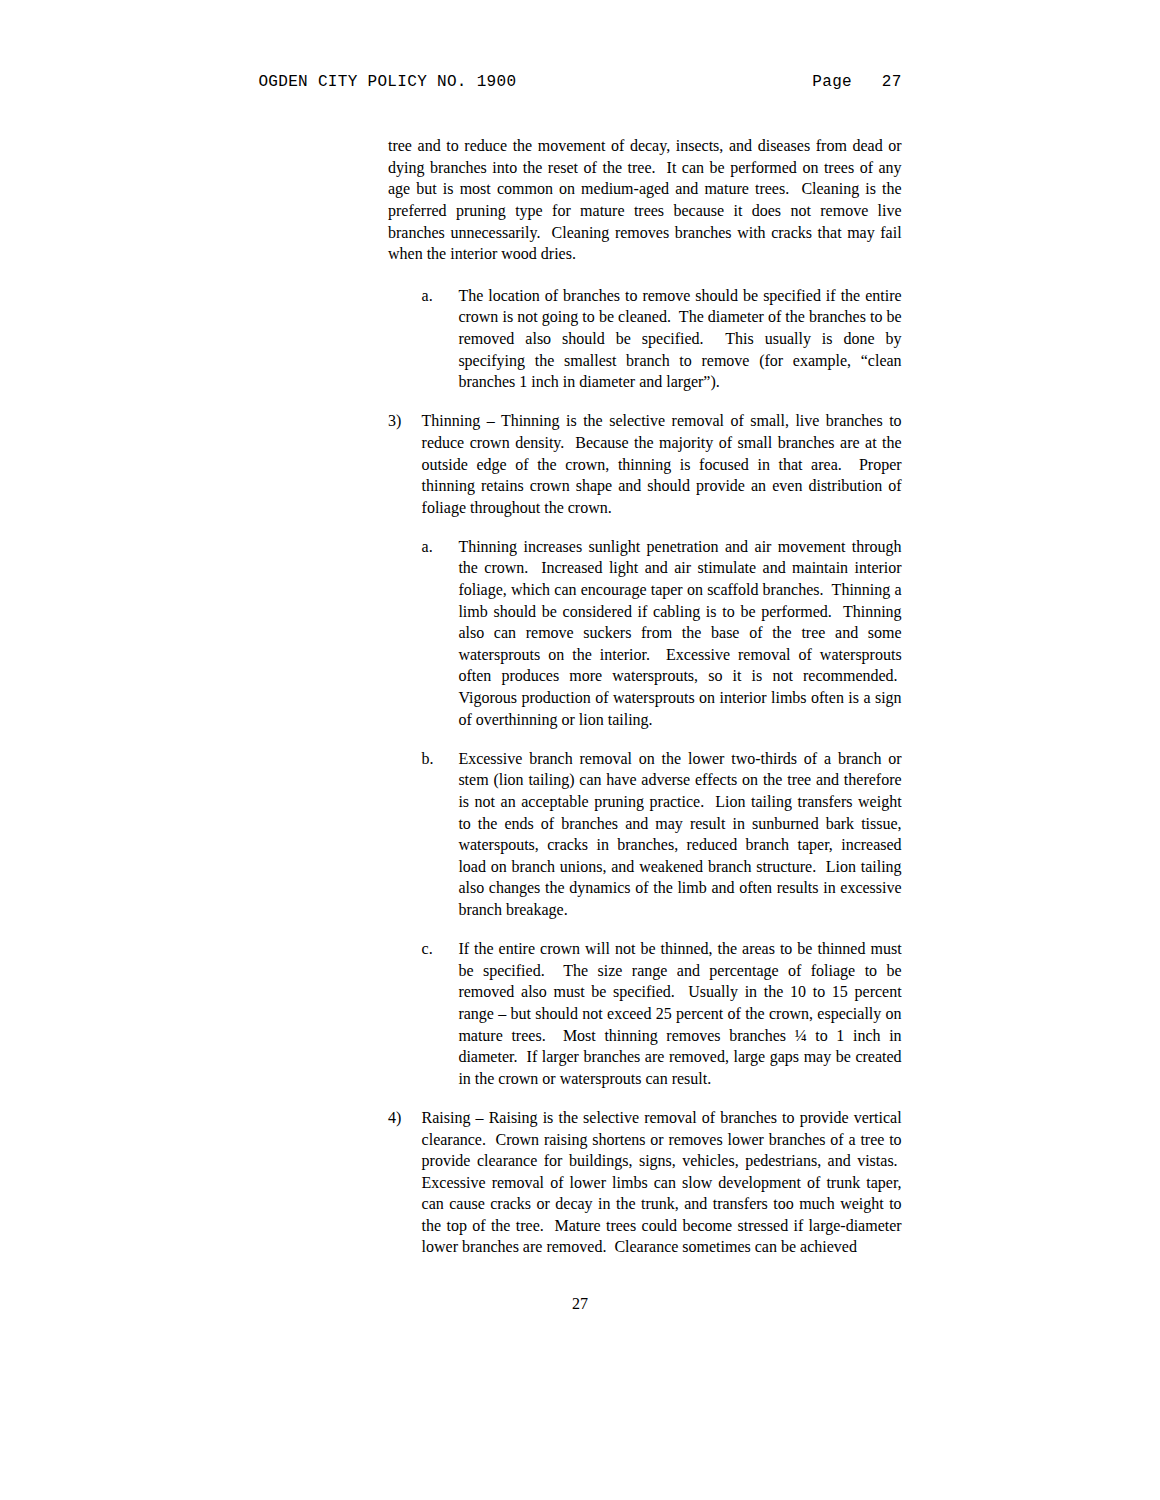OGDEN CITY POLICY NO. 1900 Page 27
tree and to reduce the movement of decay, insects, and diseases from dead or dying branches into the reset of the tree. It can be performed on trees of any age but is most common on medium-aged and mature trees. Cleaning is the preferred pruning type for mature trees because it does not remove live branches unnecessarily. Cleaning removes branches with cracks that may fail when the interior wood dries.
a. The location of branches to remove should be specified if the entire crown is not going to be cleaned. The diameter of the branches to be removed also should be specified. This usually is done by specifying the smallest branch to remove (for example, “clean branches 1 inch in diameter and larger”).
3) Thinning – Thinning is the selective removal of small, live branches to reduce crown density. Because the majority of small branches are at the outside edge of the crown, thinning is focused in that area. Proper thinning retains crown shape and should provide an even distribution of foliage throughout the crown.
a. Thinning increases sunlight penetration and air movement through the crown. Increased light and air stimulate and maintain interior foliage, which can encourage taper on scaffold branches. Thinning a limb should be considered if cabling is to be performed. Thinning also can remove suckers from the base of the tree and some watersprouts on the interior. Excessive removal of watersprouts often produces more watersprouts, so it is not recommended. Vigorous production of watersprouts on interior limbs often is a sign of overthinning or lion tailing.
b. Excessive branch removal on the lower two-thirds of a branch or stem (lion tailing) can have adverse effects on the tree and therefore is not an acceptable pruning practice. Lion tailing transfers weight to the ends of branches and may result in sunburned bark tissue, waterspouts, cracks in branches, reduced branch taper, increased load on branch unions, and weakened branch structure. Lion tailing also changes the dynamics of the limb and often results in excessive branch breakage.
c. If the entire crown will not be thinned, the areas to be thinned must be specified. The size range and percentage of foliage to be removed also must be specified. Usually in the 10 to 15 percent range – but should not exceed 25 percent of the crown, especially on mature trees. Most thinning removes branches ¼ to 1 inch in diameter. If larger branches are removed, large gaps may be created in the crown or watersprouts can result.
4) Raising – Raising is the selective removal of branches to provide vertical clearance. Crown raising shortens or removes lower branches of a tree to provide clearance for buildings, signs, vehicles, pedestrians, and vistas. Excessive removal of lower limbs can slow development of trunk taper, can cause cracks or decay in the trunk, and transfers too much weight to the top of the tree. Mature trees could become stressed if large-diameter lower branches are removed. Clearance sometimes can be achieved
27